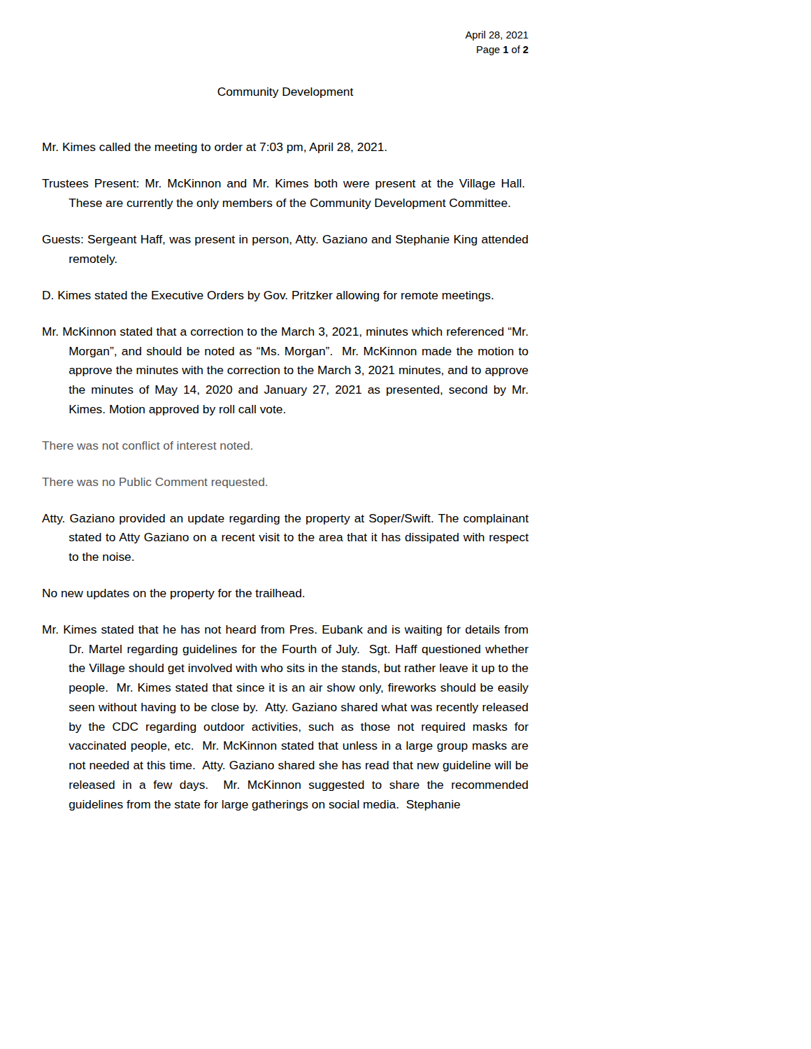April 28, 2021
Page 1 of 2
Community Development
Mr. Kimes called the meeting to order at 7:03 pm, April 28, 2021.
Trustees Present: Mr. McKinnon and Mr. Kimes both were present at the Village Hall. These are currently the only members of the Community Development Committee.
Guests: Sergeant Haff, was present in person, Atty. Gaziano and Stephanie King attended remotely.
D. Kimes stated the Executive Orders by Gov. Pritzker allowing for remote meetings.
Mr. McKinnon stated that a correction to the March 3, 2021, minutes which referenced “Mr. Morgan”, and should be noted as “Ms. Morgan”. Mr. McKinnon made the motion to approve the minutes with the correction to the March 3, 2021 minutes, and to approve the minutes of May 14, 2020 and January 27, 2021 as presented, second by Mr. Kimes. Motion approved by roll call vote.
There was not conflict of interest noted.
There was no Public Comment requested.
Atty. Gaziano provided an update regarding the property at Soper/Swift. The complainant stated to Atty Gaziano on a recent visit to the area that it has dissipated with respect to the noise.
No new updates on the property for the trailhead.
Mr. Kimes stated that he has not heard from Pres. Eubank and is waiting for details from Dr. Martel regarding guidelines for the Fourth of July. Sgt. Haff questioned whether the Village should get involved with who sits in the stands, but rather leave it up to the people. Mr. Kimes stated that since it is an air show only, fireworks should be easily seen without having to be close by. Atty. Gaziano shared what was recently released by the CDC regarding outdoor activities, such as those not required masks for vaccinated people, etc. Mr. McKinnon stated that unless in a large group masks are not needed at this time. Atty. Gaziano shared she has read that new guideline will be released in a few days. Mr. McKinnon suggested to share the recommended guidelines from the state for large gatherings on social media. Stephanie